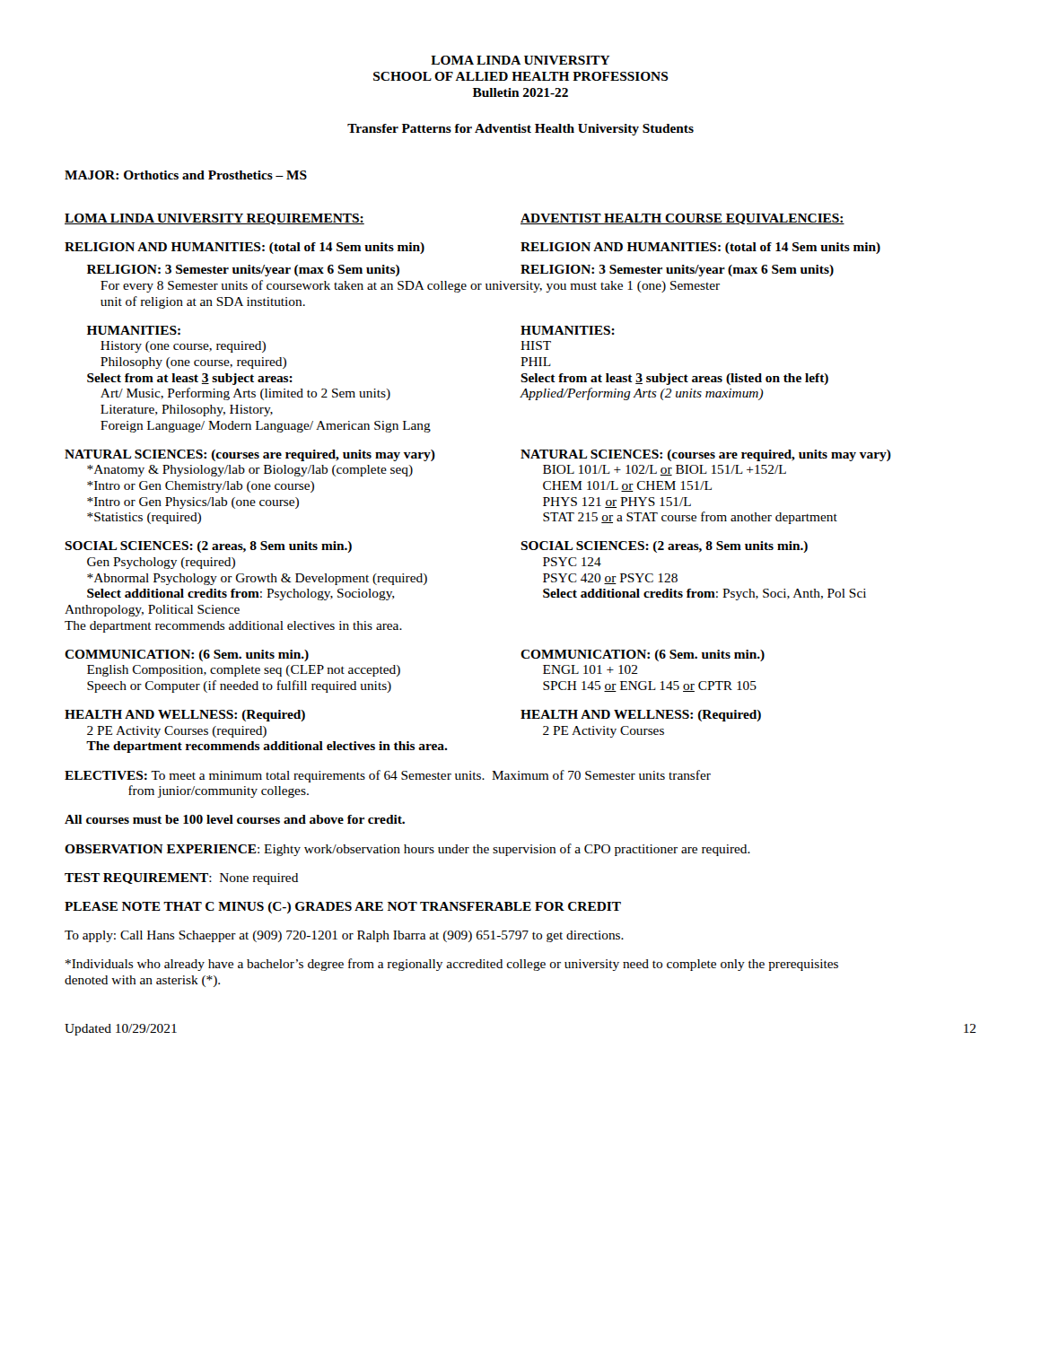LOMA LINDA UNIVERSITY
SCHOOL OF ALLIED HEALTH PROFESSIONS
Bulletin 2021-22
Transfer Patterns for Adventist Health University Students
MAJOR: Orthotics and Prosthetics – MS
| LOMA LINDA UNIVERSITY REQUIREMENTS: | ADVENTIST HEALTH COURSE EQUIVALENCIES: |
| RELIGION AND HUMANITIES: (total of 14 Sem units min) | RELIGION AND HUMANITIES: (total of 14 Sem units min) |
| RELIGION: 3 Semester units/year (max 6 Sem units) | RELIGION: 3 Semester units/year (max 6 Sem units) |
For every 8 Semester units of coursework taken at an SDA college or university, you must take 1 (one) Semester
unit of religion at an SDA institution.
| HUMANITIES: | HUMANITIES: |
| History (one course, required) | HIST |
| Philosophy (one course, required) | PHIL |
| Select from at least 3 subject areas: | Select from at least 3 subject areas (listed on the left) |
| Art/ Music, Performing Arts (limited to 2 Sem units) | Applied/Performing Arts (2 units maximum) |
| Literature, Philosophy, History, | |
| Foreign Language/ Modern Language/ American Sign Lang | |
| NATURAL SCIENCES: (courses are required, units may vary) | NATURAL SCIENCES: (courses are required, units may vary) |
| *Anatomy & Physiology/lab or Biology/lab (complete seq) | BIOL 101/L + 102/L or BIOL 151/L +152/L |
| *Intro or Gen Chemistry/lab (one course) | CHEM 101/L or CHEM 151/L |
| *Intro or Gen Physics/lab (one course) | PHYS 121 or PHYS 151/L |
| *Statistics (required) | STAT 215 or a STAT course from another department |
| SOCIAL SCIENCES: (2 areas, 8 Sem units min.) | SOCIAL SCIENCES: (2 areas, 8 Sem units min.) |
| Gen Psychology (required) | PSYC 124 |
| *Abnormal Psychology or Growth & Development (required) | PSYC 420 or PSYC 128 |
| Select additional credits from : Psychology, Sociology, | Select additional credits from : Psych, Soci, Anth, Pol Sci |
| Anthropology, Political Science | |
| The department recommends additional electives in this area. | |
| COMMUNICATION: (6 Sem. units min.) | COMMUNICATION: (6 Sem. units min.) |
| English Composition, complete seq (CLEP not accepted) | ENGL 101 + 102 |
| Speech or Computer (if needed to fulfill required units) | SPCH 145 or ENGL 145 or CPTR 105 |
| HEALTH AND WELLNESS: (Required) | HEALTH AND WELLNESS: (Required) |
| 2 PE Activity Courses (required) | 2 PE Activity Courses |
| The department recommends additional electives in this area. | |
ELECTIVES: To meet a minimum total requirements of 64 Semester units. Maximum of 70 Semester units transfer
from junior/community colleges.
All courses must be 100 level courses and above for credit.
OBSERVATION EXPERIENCE: Eighty work/observation hours under the supervision of a CPO practitioner are required.
TEST REQUIREMENT: None required
PLEASE NOTE THAT C MINUS (C-) GRADES ARE NOT TRANSFERABLE FOR CREDIT
To apply: Call Hans Schaepper at (909) 720-1201 or Ralph Ibarra at (909) 651-5797 to get directions.
*Individuals who already have a bachelor’s degree from a regionally accredited college or university need to complete only the prerequisites
denoted with an asterisk (*).
Updated 10/29/2021 12